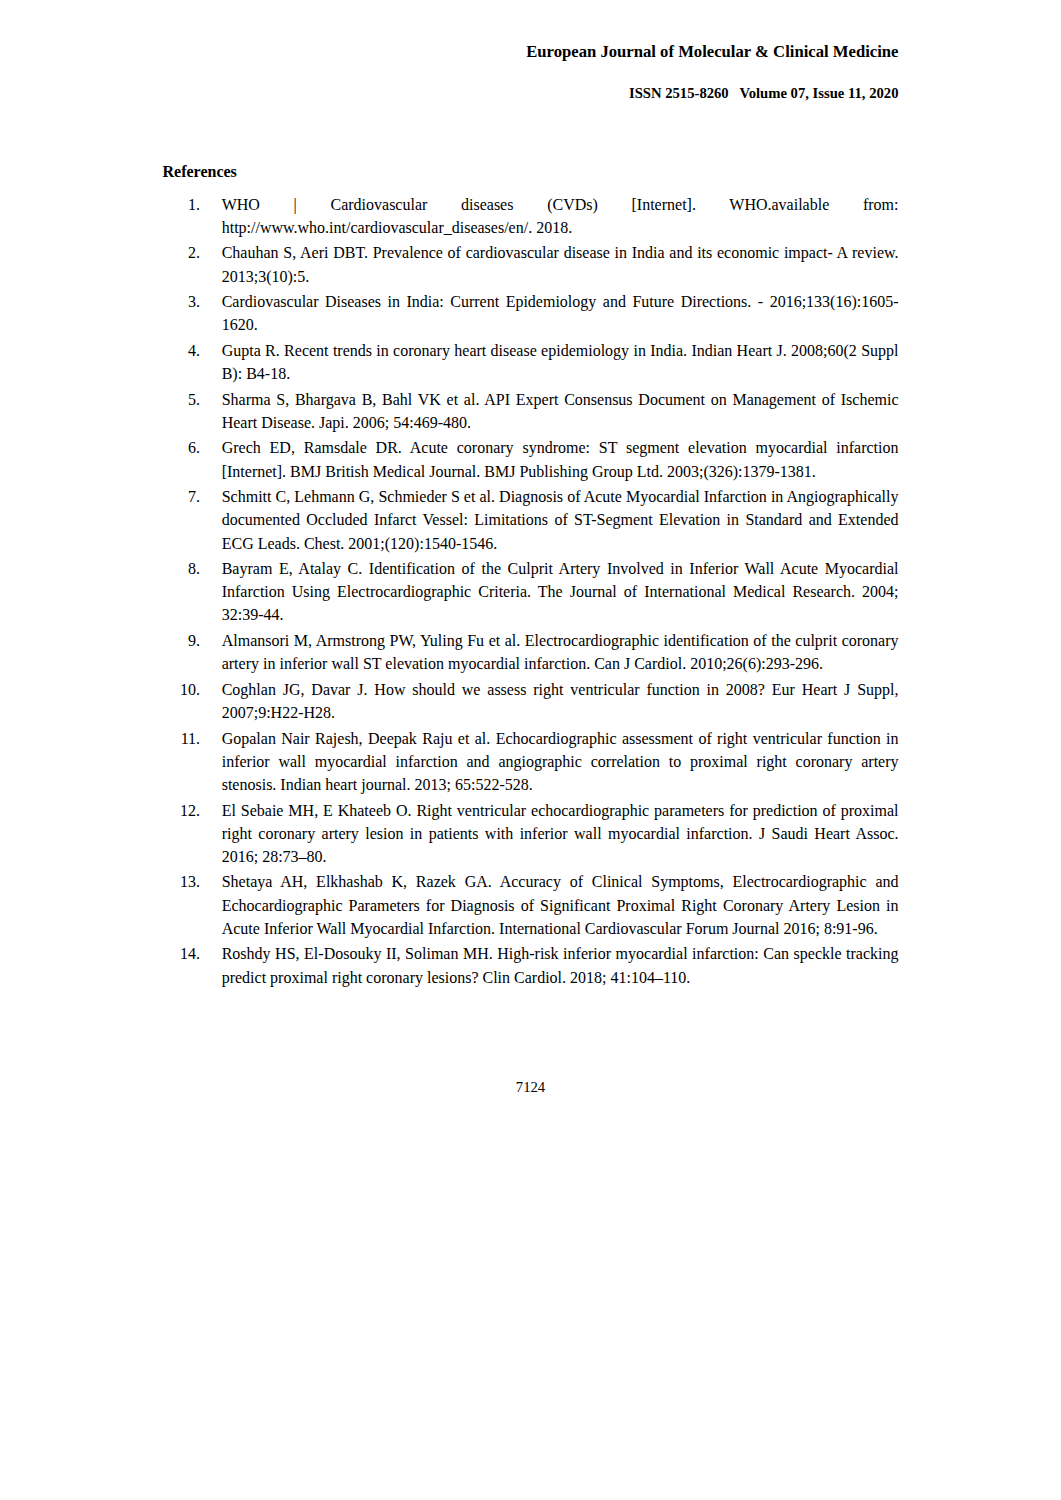European Journal of Molecular & Clinical Medicine
ISSN 2515-8260 Volume 07, Issue 11, 2020
References
WHO | Cardiovascular diseases (CVDs) [Internet]. WHO.available from: http://www.who.int/cardiovascular_diseases/en/. 2018.
Chauhan S, Aeri DBT. Prevalence of cardiovascular disease in India and its economic impact- A review. 2013;3(10):5.
Cardiovascular Diseases in India: Current Epidemiology and Future Directions. - 2016;133(16):1605-1620.
Gupta R. Recent trends in coronary heart disease epidemiology in India. Indian Heart J. 2008;60(2 Suppl B): B4-18.
Sharma S, Bhargava B, Bahl VK et al. API Expert Consensus Document on Management of Ischemic Heart Disease. Japi. 2006; 54:469-480.
Grech ED, Ramsdale DR. Acute coronary syndrome: ST segment elevation myocardial infarction [Internet]. BMJ British Medical Journal. BMJ Publishing Group Ltd. 2003;(326):1379-1381.
Schmitt C, Lehmann G, Schmieder S et al. Diagnosis of Acute Myocardial Infarction in Angiographically documented Occluded Infarct Vessel: Limitations of ST-Segment Elevation in Standard and Extended ECG Leads. Chest. 2001;(120):1540-1546.
Bayram E, Atalay C. Identification of the Culprit Artery Involved in Inferior Wall Acute Myocardial Infarction Using Electrocardiographic Criteria. The Journal of International Medical Research. 2004; 32:39-44.
Almansori M, Armstrong PW, Yuling Fu et al. Electrocardiographic identification of the culprit coronary artery in inferior wall ST elevation myocardial infarction. Can J Cardiol. 2010;26(6):293-296.
Coghlan JG, Davar J. How should we assess right ventricular function in 2008? Eur Heart J Suppl, 2007;9:H22-H28.
Gopalan Nair Rajesh, Deepak Raju et al. Echocardiographic assessment of right ventricular function in inferior wall myocardial infarction and angiographic correlation to proximal right coronary artery stenosis. Indian heart journal. 2013; 65:522-528.
El Sebaie MH, E Khateeb O. Right ventricular echocardiographic parameters for prediction of proximal right coronary artery lesion in patients with inferior wall myocardial infarction. J Saudi Heart Assoc. 2016; 28:73–80.
Shetaya AH, Elkhashab K, Razek GA. Accuracy of Clinical Symptoms, Electrocardiographic and Echocardiographic Parameters for Diagnosis of Significant Proximal Right Coronary Artery Lesion in Acute Inferior Wall Myocardial Infarction. International Cardiovascular Forum Journal 2016; 8:91-96.
Roshdy HS, El-Dosouky II, Soliman MH. High-risk inferior myocardial infarction: Can speckle tracking predict proximal right coronary lesions? Clin Cardiol. 2018; 41:104–110.
7124